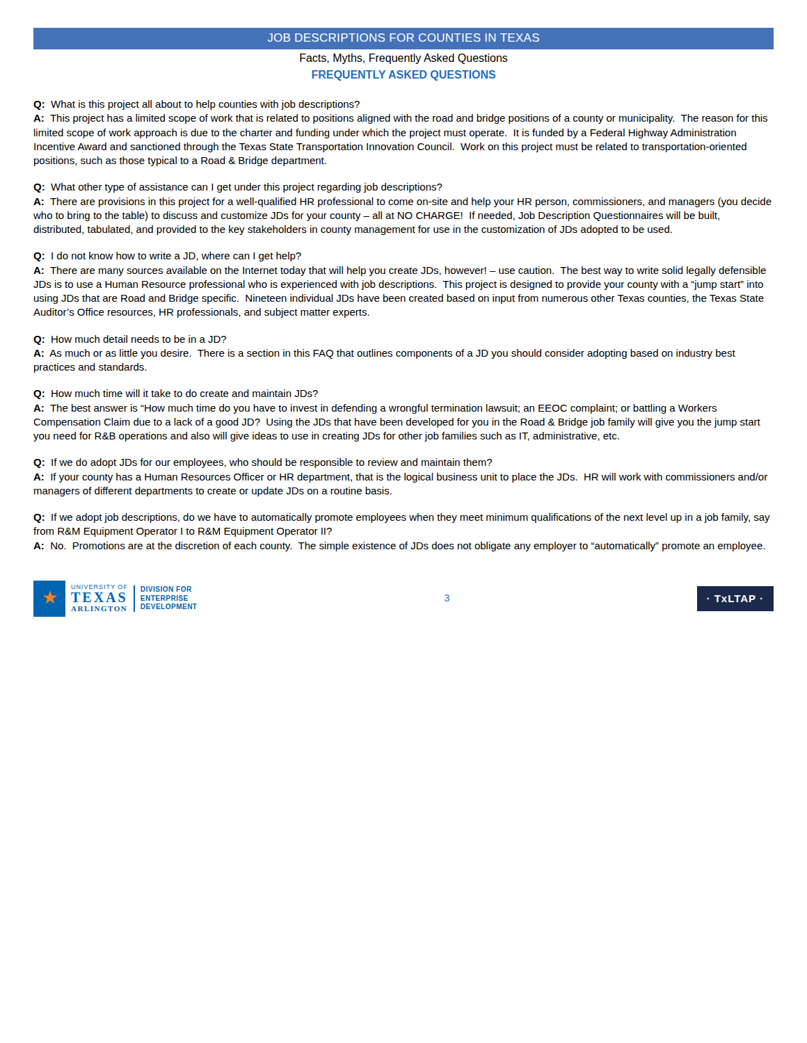JOB DESCRIPTIONS FOR COUNTIES IN TEXAS
Facts, Myths, Frequently Asked Questions
FREQUENTLY ASKED QUESTIONS
Q: What is this project all about to help counties with job descriptions?
A: This project has a limited scope of work that is related to positions aligned with the road and bridge positions of a county or municipality. The reason for this limited scope of work approach is due to the charter and funding under which the project must operate. It is funded by a Federal Highway Administration Incentive Award and sanctioned through the Texas State Transportation Innovation Council. Work on this project must be related to transportation-oriented positions, such as those typical to a Road & Bridge department.
Q: What other type of assistance can I get under this project regarding job descriptions?
A: There are provisions in this project for a well-qualified HR professional to come on-site and help your HR person, commissioners, and managers (you decide who to bring to the table) to discuss and customize JDs for your county – all at NO CHARGE! If needed, Job Description Questionnaires will be built, distributed, tabulated, and provided to the key stakeholders in county management for use in the customization of JDs adopted to be used.
Q: I do not know how to write a JD, where can I get help?
A: There are many sources available on the Internet today that will help you create JDs, however! – use caution. The best way to write solid legally defensible JDs is to use a Human Resource professional who is experienced with job descriptions. This project is designed to provide your county with a “jump start” into using JDs that are Road and Bridge specific. Nineteen individual JDs have been created based on input from numerous other Texas counties, the Texas State Auditor’s Office resources, HR professionals, and subject matter experts.
Q: How much detail needs to be in a JD?
A: As much or as little you desire. There is a section in this FAQ that outlines components of a JD you should consider adopting based on industry best practices and standards.
Q: How much time will it take to do create and maintain JDs?
A: The best answer is “How much time do you have to invest in defending a wrongful termination lawsuit; an EEOC complaint; or battling a Workers Compensation Claim due to a lack of a good JD? Using the JDs that have been developed for you in the Road & Bridge job family will give you the jump start you need for R&B operations and also will give ideas to use in creating JDs for other job families such as IT, administrative, etc.
Q: If we do adopt JDs for our employees, who should be responsible to review and maintain them?
A: If your county has a Human Resources Officer or HR department, that is the logical business unit to place the JDs. HR will work with commissioners and/or managers of different departments to create or update JDs on a routine basis.
Q: If we adopt job descriptions, do we have to automatically promote employees when they meet minimum qualifications of the next level up in a job family, say from R&M Equipment Operator I to R&M Equipment Operator II?
A: No. Promotions are at the discretion of each county. The simple existence of JDs does not obligate any employer to “automatically” promote an employee.
UNIVERSITY OF
TEXAS
ARLINGTON
DIVISION FOR
ENTERPRISE
DEVELOPMENT
3
· TxLTAP ·